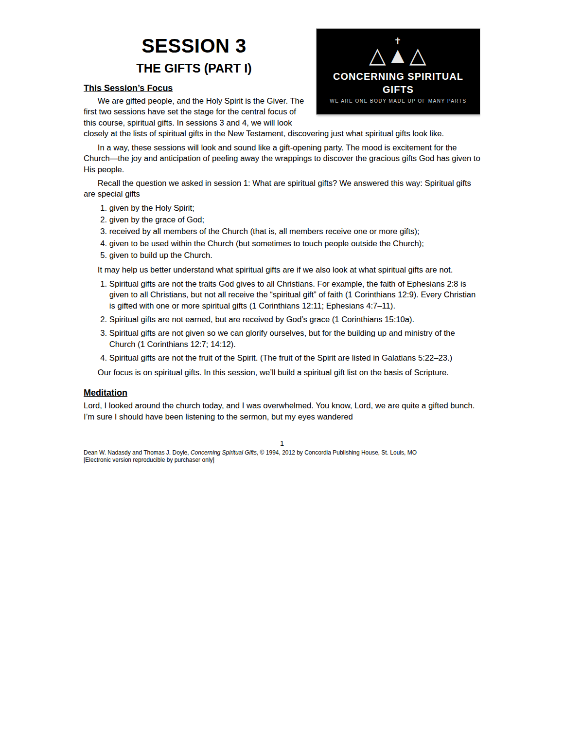✝ △▲△
CONCERNING SPIRITUAL GIFTS
WE ARE ONE BODY MADE UP OF MANY PARTS
SESSION 3
THE GIFTS (PART I)
This Session’s Focus
We are gifted people, and the Holy Spirit is the Giver. The first two sessions have set the stage for the central focus of this course, spiritual gifts. In sessions 3 and 4, we will look closely at the lists of spiritual gifts in the New Testament, discovering just what spiritual gifts look like.
In a way, these sessions will look and sound like a gift-opening party. The mood is excitement for the Church—the joy and anticipation of peeling away the wrappings to discover the gracious gifts God has given to His people.
Recall the question we asked in session 1: What are spiritual gifts? We answered this way: Spiritual gifts are special gifts
given by the Holy Spirit;
given by the grace of God;
received by all members of the Church (that is, all members receive one or more gifts);
given to be used within the Church (but sometimes to touch people outside the Church);
given to build up the Church.
It may help us better understand what spiritual gifts are if we also look at what spiritual gifts are not.
Spiritual gifts are not the traits God gives to all Christians. For example, the faith of Ephesians 2:8 is given to all Christians, but not all receive the “spiritual gift” of faith (1 Corinthians 12:9). Every Christian is gifted with one or more spiritual gifts (1 Corinthians 12:11; Ephesians 4:7–11).
Spiritual gifts are not earned, but are received by God’s grace (1 Corinthians 15:10a).
Spiritual gifts are not given so we can glorify ourselves, but for the building up and ministry of the Church (1 Corinthians 12:7; 14:12).
Spiritual gifts are not the fruit of the Spirit. (The fruit of the Spirit are listed in Galatians 5:22–23.)
Our focus is on spiritual gifts. In this session, we’ll build a spiritual gift list on the basis of Scripture.
Meditation
Lord, I looked around the church today, and I was overwhelmed. You know, Lord, we are quite a gifted bunch. I’m sure I should have been listening to the sermon, but my eyes wandered
1
Dean W. Nadasdy and Thomas J. Doyle, Concerning Spiritual Gifts, © 1994, 2012 by Concordia Publishing House, St. Louis, MO
[Electronic version reproducible by purchaser only]